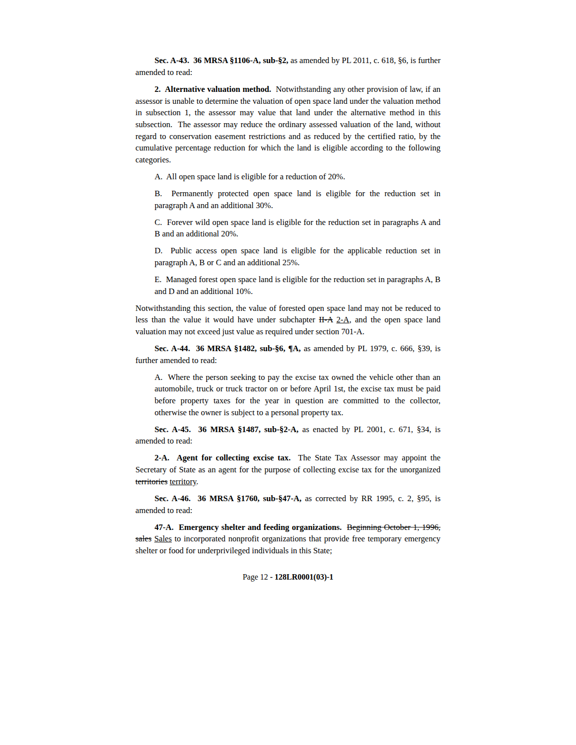Sec. A-43. 36 MRSA §1106-A, sub-§2, as amended by PL 2011, c. 618, §6, is further amended to read:
2. Alternative valuation method. Notwithstanding any other provision of law, if an assessor is unable to determine the valuation of open space land under the valuation method in subsection 1, the assessor may value that land under the alternative method in this subsection. The assessor may reduce the ordinary assessed valuation of the land, without regard to conservation easement restrictions and as reduced by the certified ratio, by the cumulative percentage reduction for which the land is eligible according to the following categories.
A. All open space land is eligible for a reduction of 20%.
B. Permanently protected open space land is eligible for the reduction set in paragraph A and an additional 30%.
C. Forever wild open space land is eligible for the reduction set in paragraphs A and B and an additional 20%.
D. Public access open space land is eligible for the applicable reduction set in paragraph A, B or C and an additional 25%.
E. Managed forest open space land is eligible for the reduction set in paragraphs A, B and D and an additional 10%.
Notwithstanding this section, the value of forested open space land may not be reduced to less than the value it would have under subchapter II-A 2-A, and the open space land valuation may not exceed just value as required under section 701-A.
Sec. A-44. 36 MRSA §1482, sub-§6, ¶A, as amended by PL 1979, c. 666, §39, is further amended to read:
A. Where the person seeking to pay the excise tax owned the vehicle other than an automobile, truck or truck tractor on or before April 1st, the excise tax must be paid before property taxes for the year in question are committed to the collector, otherwise the owner is subject to a personal property tax.
Sec. A-45. 36 MRSA §1487, sub-§2-A, as enacted by PL 2001, c. 671, §34, is amended to read:
2-A. Agent for collecting excise tax. The State Tax Assessor may appoint the Secretary of State as an agent for the purpose of collecting excise tax for the unorganized territories territory.
Sec. A-46. 36 MRSA §1760, sub-§47-A, as corrected by RR 1995, c. 2, §95, is amended to read:
47-A. Emergency shelter and feeding organizations. Beginning October 1, 1996, sales Sales to incorporated nonprofit organizations that provide free temporary emergency shelter or food for underprivileged individuals in this State;
Page 12 - 128LR0001(03)-1